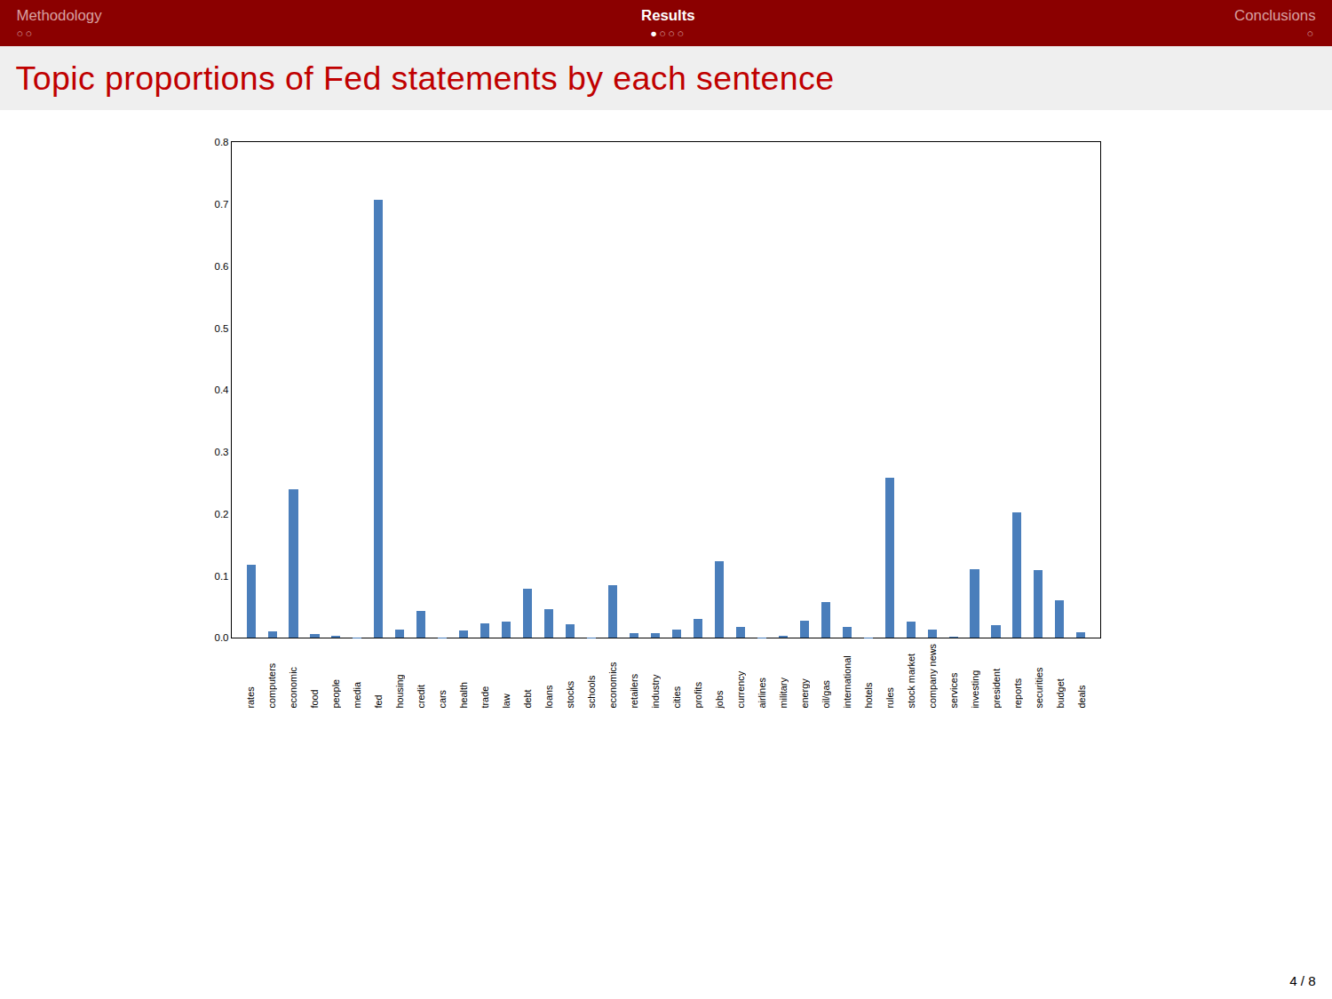Methodology ○○
Results ●○○○
Conclusions ○
Topic proportions of Fed statements by each sentence
0.8 0.7 0.6 0.5 0.4 0.3 0.2 0.1 0.0
rates
computers
economic
food
people
media
fed
housing
credit
cars
health
trade
law
debt
loans
stocks
schools
economics
retailers
industry
cities
profits
jobs
currency
airlines
military
energy
oil/gas
international
hotels
rules
stock market
company news
services
investing
president
reports
securities
budget
deals
4 / 8